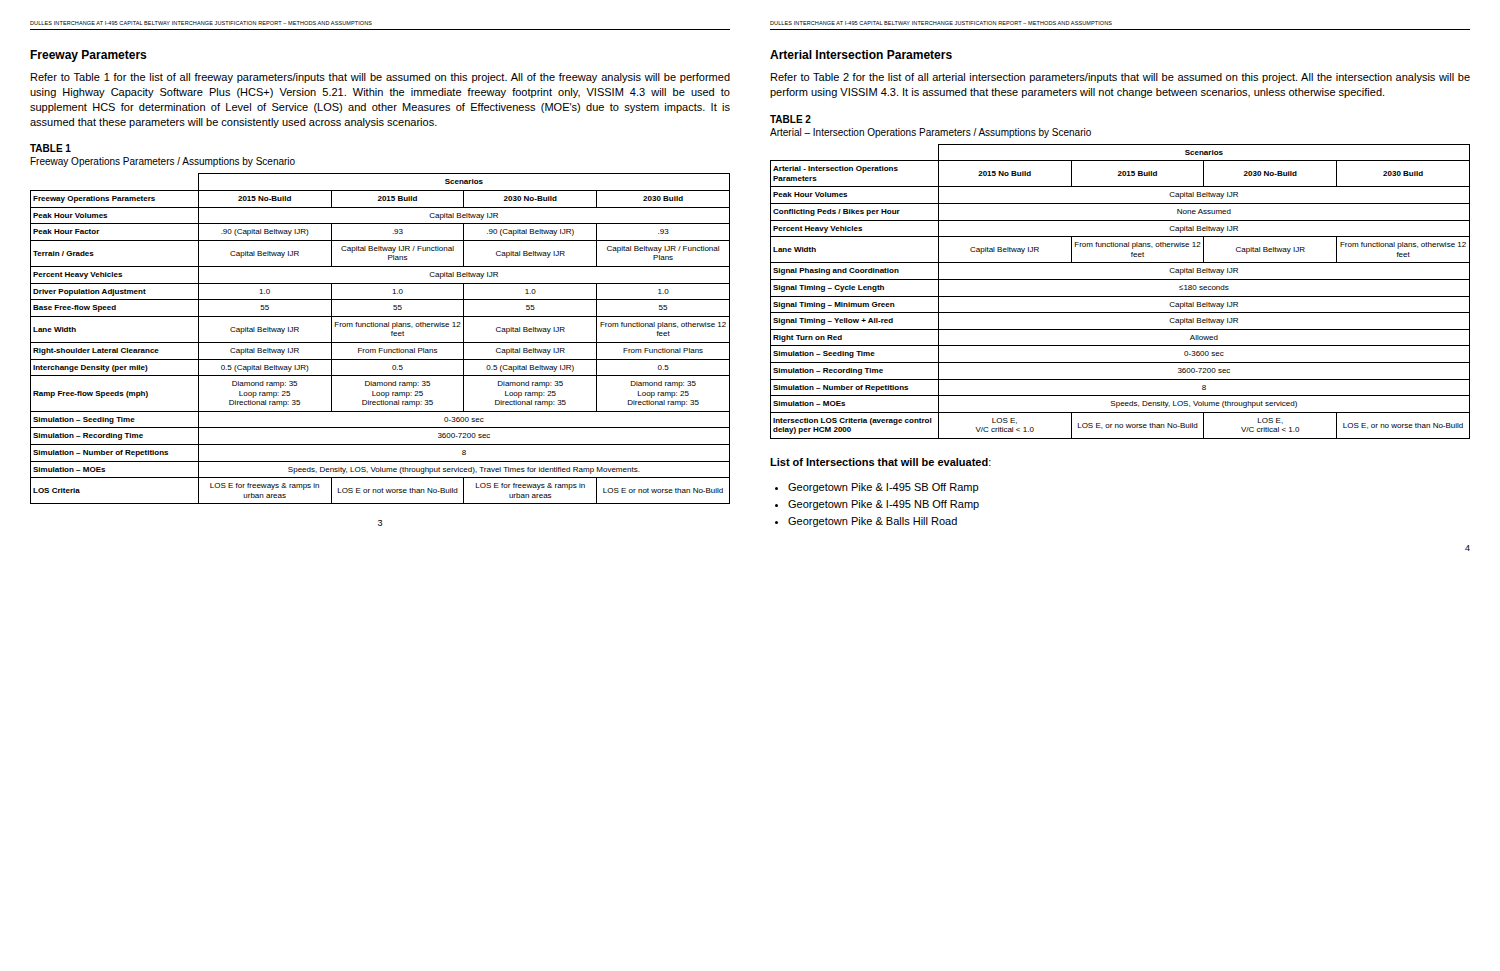DULLES INTERCHANGE AT I-495 CAPITAL BELTWAY INTERCHANGE JUSTIFICATION REPORT – METHODS AND ASSUMPTIONS
Freeway Parameters
Refer to Table 1 for the list of all freeway parameters/inputs that will be assumed on this project. All of the freeway analysis will be performed using Highway Capacity Software Plus (HCS+) Version 5.21. Within the immediate freeway footprint only, VISSIM 4.3 will be used to supplement HCS for determination of Level of Service (LOS) and other Measures of Effectiveness (MOE's) due to system impacts. It is assumed that these parameters will be consistently used across analysis scenarios.
TABLE 1
Freeway Operations Parameters / Assumptions by Scenario
| | Scenarios |
| Freeway Operations Parameters | 2015 No-Build | 2015 Build | 2030 No-Build | 2030 Build |
| Peak Hour Volumes | Capital Beltway IJR |
| Peak Hour Factor | .90 (Capital Beltway IJR) | .93 | .90 (Capital Beltway IJR) | .93 |
| Terrain / Grades | Capital Beltway IJR | Capital Beltway IJR / Functional Plans | Capital Beltway IJR | Capital Beltway IJR / Functional Plans |
| Percent Heavy Vehicles | Capital Beltway IJR |
| Driver Population Adjustment | 1.0 | 1.0 | 1.0 | 1.0 |
| Base Free-flow Speed | 55 | 55 | 55 | 55 |
| Lane Width | Capital Beltway IJR | From functional plans, otherwise 12 feet | Capital Beltway IJR | From functional plans, otherwise 12 feet |
| Right-shoulder Lateral Clearance | Capital Beltway IJR | From Functional Plans | Capital Beltway IJR | From Functional Plans |
| Interchange Density (per mile) | 0.5 (Capital Beltway IJR) | 0.5 | 0.5 (Capital Beltway IJR) | 0.5 |
| Ramp Free-flow Speeds (mph) | Diamond ramp: 35 Loop ramp: 25 Directional ramp: 35 | Diamond ramp: 35 Loop ramp: 25 Directional ramp: 35 | Diamond ramp: 35 Loop ramp: 25 Directional ramp: 35 | Diamond ramp: 35 Loop ramp: 25 Directional ramp: 35 |
| Simulation – Seeding Time | 0-3600 sec |
| Simulation – Recording Time | 3600-7200 sec |
| Simulation – Number of Repetitions | 8 |
| Simulation – MOEs | Speeds, Density, LOS, Volume (throughput serviced), Travel Times for identified Ramp Movements. |
| LOS Criteria | LOS E for freeways & ramps in urban areas | LOS E or not worse than No-Build | LOS E for freeways & ramps in urban areas | LOS E or not worse than No-Build |
3
DULLES INTERCHANGE AT I-495 CAPITAL BELTWAY INTERCHANGE JUSTIFICATION REPORT – METHODS AND ASSUMPTIONS
Arterial Intersection Parameters
Refer to Table 2 for the list of all arterial intersection parameters/inputs that will be assumed on this project. All the intersection analysis will be perform using VISSIM 4.3. It is assumed that these parameters will not change between scenarios, unless otherwise specified.
TABLE 2
Arterial – Intersection Operations Parameters / Assumptions by Scenario
| | Scenarios |
| Arterial - Intersection Operations Parameters | 2015 No Build | 2015 Build | 2030 No-Build | 2030 Build |
| Peak Hour Volumes | Capital Beltway IJR |
| Conflicting Peds / Bikes per Hour | None Assumed |
| Percent Heavy Vehicles | Capital Beltway IJR |
| Lane Width | Capital Beltway IJR | From functional plans, otherwise 12 feet | Capital Beltway IJR | From functional plans, otherwise 12 feet |
| Signal Phasing and Coordination | Capital Beltway IJR |
| Signal Timing – Cycle Length | ≤180 seconds |
| Signal Timing – Minimum Green | Capital Beltway IJR |
| Signal Timing – Yellow + All-red | Capital Beltway IJR |
| Right Turn on Red | Allowed |
| Simulation – Seeding Time | 0-3600 sec |
| Simulation – Recording Time | 3600-7200 sec |
| Simulation – Number of Repetitions | 8 |
| Simulation – MOEs | Speeds, Density, LOS, Volume (throughput serviced) |
| Intersection LOS Criteria (average control delay) per HCM 2000 | LOS E, V/C critical < 1.0 | LOS E, or no worse than No-Build | LOS E, V/C critical < 1.0 | LOS E, or no worse than No-Build |
List of Intersections that will be evaluated:
Georgetown Pike & I-495 SB Off Ramp
Georgetown Pike & I-495 NB Off Ramp
Georgetown Pike & Balls Hill Road
4